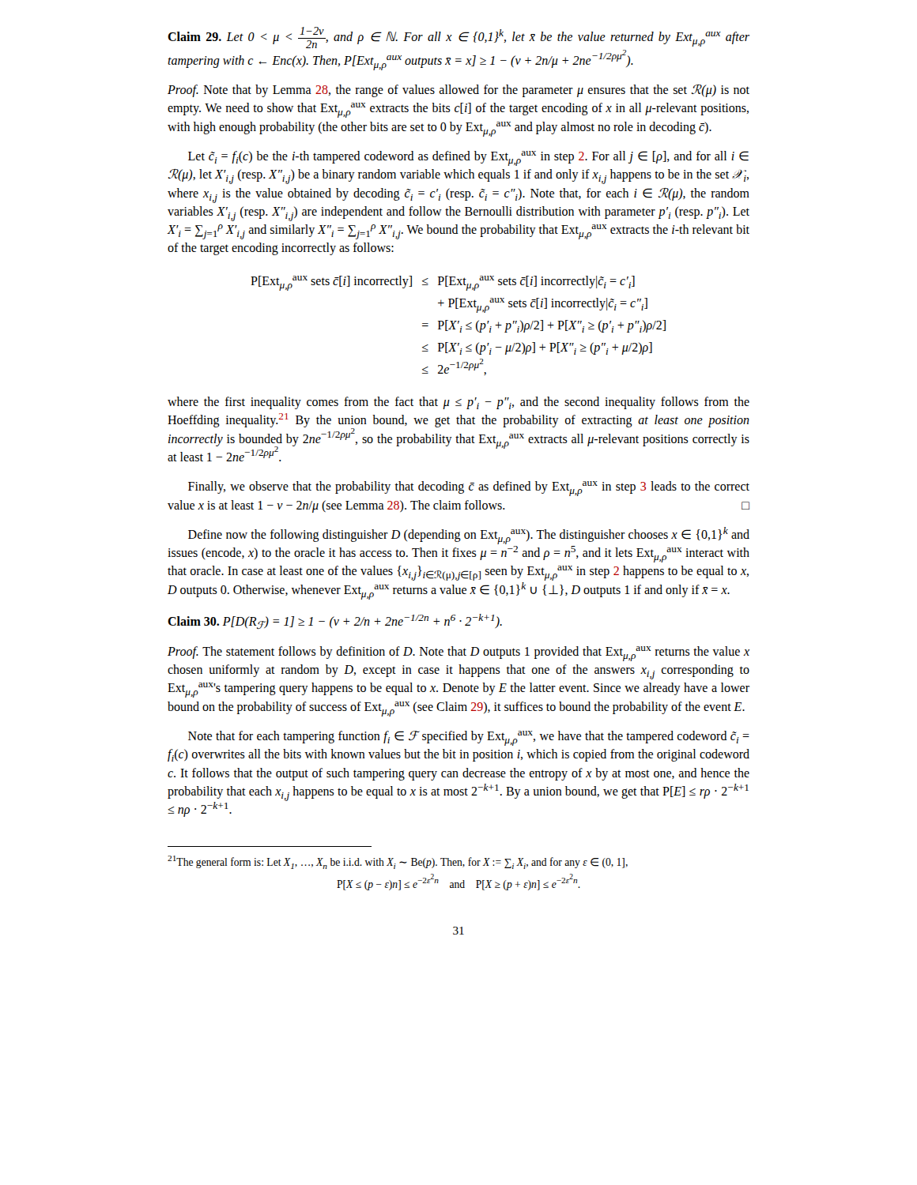Claim 29. Let 0 < μ < 1−2ν 2n, and ρ ∈ ℕ. For all x ∈ {0,1}k, let x̄ be the value returned by Extμ,ρaux after tampering with c ← Enc(x). Then, P[Extμ,ρaux outputs x̄ = x] ≥ 1 − (ν + 2n/μ + 2ne−1/2ρμ2).
Proof. Note that by Lemma 28, the range of values allowed for the parameter μ ensures that the set ℛ(μ) is not empty. We need to show that Extμ,ρaux extracts the bits c[i] of the target encoding of x in all μ-relevant positions, with high enough probability (the other bits are set to 0 by Extμ,ρaux and play almost no role in decoding c̄).
Let c̃i = fi(c) be the i-th tampered codeword as defined by Extμ,ρaux in step 2. For all j ∈ [ρ], and for all i ∈ ℛ(μ), let X′i,j (resp. X″i,j) be a binary random variable which equals 1 if and only if xi,j happens to be in the set 𝒳i, where xi,j is the value obtained by decoding c̃i = c′i (resp. c̃i = c″i). Note that, for each i ∈ ℛ(μ), the random variables X′i,j (resp. X″i,j) are independent and follow the Bernoulli distribution with parameter p′i (resp. p″i). Let X′i = ∑j=1ρ X′i,j and similarly X″i = ∑j=1ρ X″i,j. We bound the probability that Extμ,ρaux extracts the i-th relevant bit of the target encoding incorrectly as follows:
| P[Ext μ,ρ aux sets c̄ [ i ] incorrectly] | ≤ | P[Ext μ,ρ aux sets c̄ [ i ] incorrectly/ c̃ i = c′ i ] |
| | | + P[Ext μ,ρ aux sets c̄ [ i ] incorrectly/ c̃ i = c″ i ] |
| | = | P[ X′ i ≤ ( p′ i + p″ i ) ρ /2] + P[ X″ i ≥ ( p′ i + p″ i ) ρ /2] |
| | ≤ | P[ X′ i ≤ ( p′ i − μ /2) ρ ] + P[ X″ i ≥ ( p″ i + μ /2) ρ ] |
| | ≤ | 2 e −1/2 ρμ 2 , |
where the first inequality comes from the fact that μ ≤ p′i − p″i, and the second inequality follows from the Hoeffding inequality.21 By the union bound, we get that the probability of extracting at least one position incorrectly is bounded by 2ne−1/2ρμ2, so the probability that Extμ,ρaux extracts all μ-relevant positions correctly is at least 1 − 2ne−1/2ρμ2.
Finally, we observe that the probability that decoding c̄ as defined by Extμ,ρaux in step 3 leads to the correct value x is at least 1 − ν − 2n/μ (see Lemma 28). The claim follows. □
Define now the following distinguisher D (depending on Extμ,ρaux). The distinguisher chooses x ∈ {0,1}k and issues (encode, x) to the oracle it has access to. Then it fixes μ = n−2 and ρ = n5, and it lets Extμ,ρaux interact with that oracle. In case at least one of the values {xi,j}i∈ℛ(μ),j∈[ρ] seen by Extμ,ρaux in step 2 happens to be equal to x, D outputs 0. Otherwise, whenever Extμ,ρaux returns a value x̄ ∈ {0,1}k ∪ {⊥}, D outputs 1 if and only if x̄ = x.
Claim 30. P[D(Rℱ) = 1] ≥ 1 − (ν + 2/n + 2ne−1/2n + n6 · 2−k+1).
Proof. The statement follows by definition of D. Note that D outputs 1 provided that Extμ,ρaux returns the value x chosen uniformly at random by D, except in case it happens that one of the answers xi,j corresponding to Extμ,ρaux's tampering query happens to be equal to x. Denote by E the latter event. Since we already have a lower bound on the probability of success of Extμ,ρaux (see Claim 29), it suffices to bound the probability of the event E.
Note that for each tampering function fi ∈ ℱ specified by Extμ,ρaux, we have that the tampered codeword c̃i = fi(c) overwrites all the bits with known values but the bit in position i, which is copied from the original codeword c. It follows that the output of such tampering query can decrease the entropy of x by at most one, and hence the probability that each xi,j happens to be equal to x is at most 2−k+1. By a union bound, we get that P[E] ≤ rρ · 2−k+1 ≤ nρ · 2−k+1.
21The general form is: Let X1, …, Xn be i.i.d. with Xi ∼ Be(p). Then, for X := ∑i Xi, and for any ε ∈ (0, 1],
P[X ≤ (p − ε)n] ≤ e−2ε2n and P[X ≥ (p + ε)n] ≤ e−2ε2n.
31